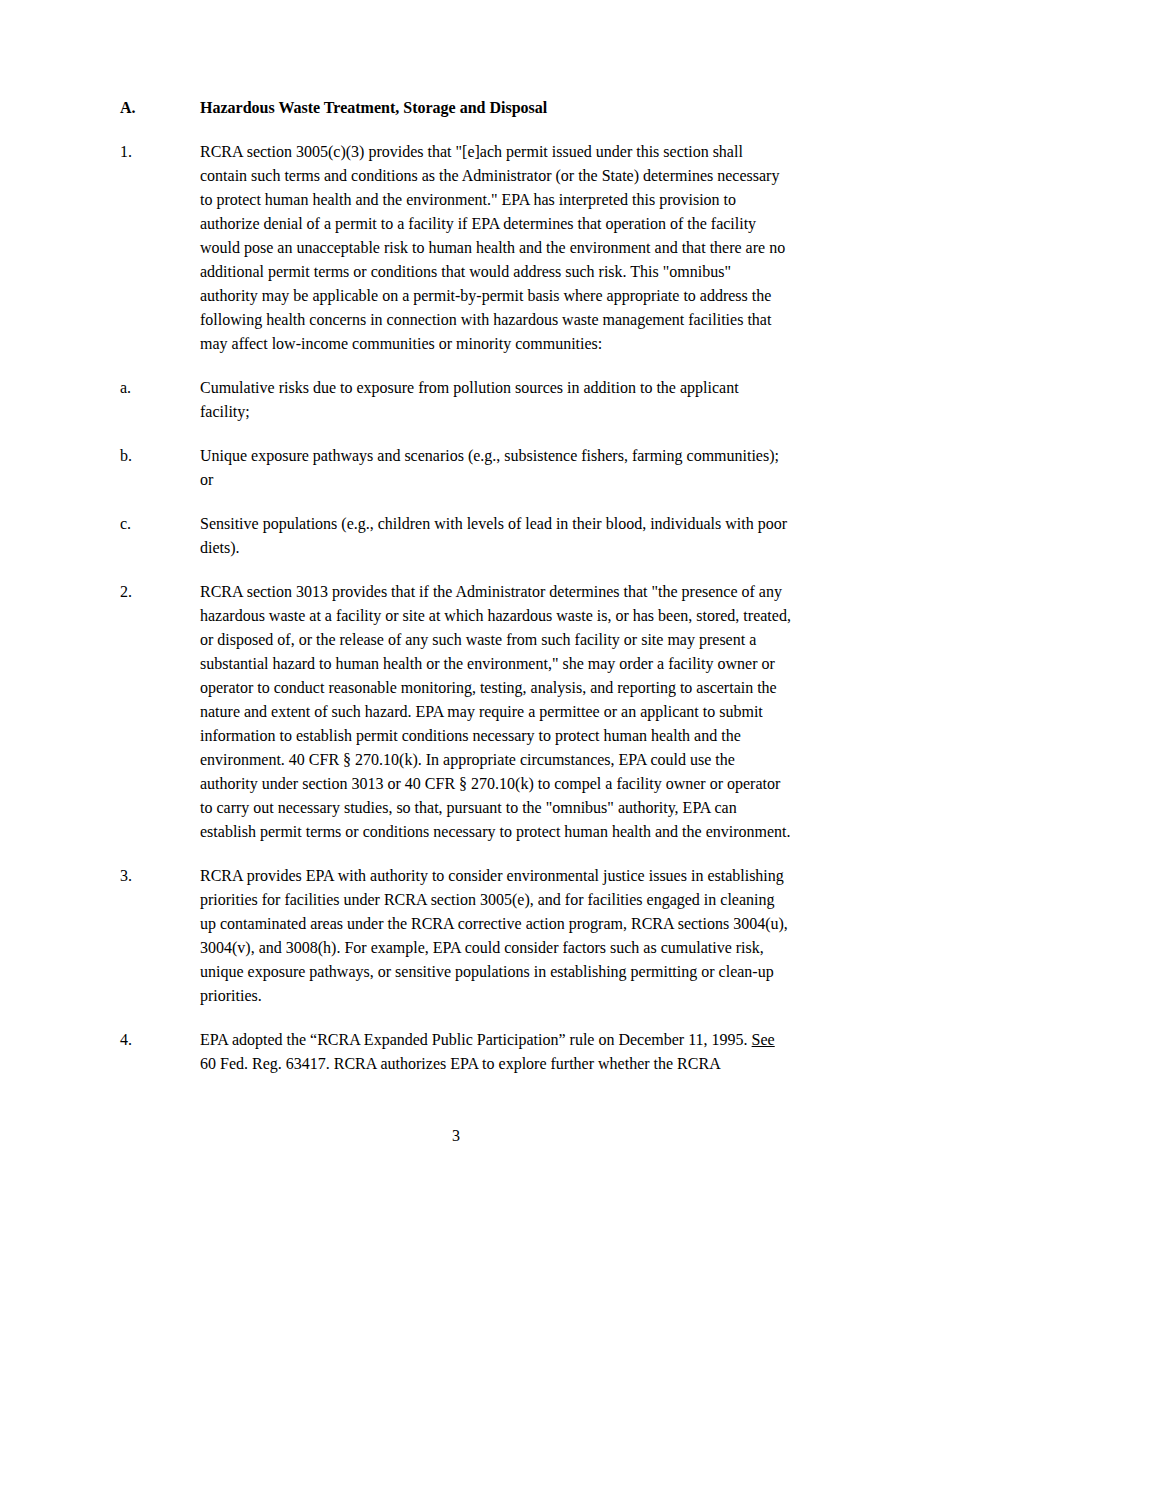A.
Hazardous Waste Treatment, Storage and Disposal
1.
RCRA section 3005(c)(3) provides that "[e]ach permit issued under this section shall contain such terms and conditions as the Administrator (or the State) determines necessary to protect human health and the environment." EPA has interpreted this provision to authorize denial of a permit to a facility if EPA determines that operation of the facility would pose an unacceptable risk to human health and the environment and that there are no additional permit terms or conditions that would address such risk. This "omnibus" authority may be applicable on a permit-by-permit basis where appropriate to address the following health concerns in connection with hazardous waste management facilities that may affect low-income communities or minority communities:
a.
Cumulative risks due to exposure from pollution sources in addition to the applicant facility;
b.
Unique exposure pathways and scenarios (e.g., subsistence fishers, farming communities); or
c.
Sensitive populations (e.g., children with levels of lead in their blood, individuals with poor diets).
2.
RCRA section 3013 provides that if the Administrator determines that "the presence of any hazardous waste at a facility or site at which hazardous waste is, or has been, stored, treated, or disposed of, or the release of any such waste from such facility or site may present a substantial hazard to human health or the environment," she may order a facility owner or operator to conduct reasonable monitoring, testing, analysis, and reporting to ascertain the nature and extent of such hazard. EPA may require a permittee or an applicant to submit information to establish permit conditions necessary to protect human health and the environment. 40 CFR § 270.10(k). In appropriate circumstances, EPA could use the authority under section 3013 or 40 CFR § 270.10(k) to compel a facility owner or operator to carry out necessary studies, so that, pursuant to the "omnibus" authority, EPA can establish permit terms or conditions necessary to protect human health and the environment.
3.
RCRA provides EPA with authority to consider environmental justice issues in establishing priorities for facilities under RCRA section 3005(e), and for facilities engaged in cleaning up contaminated areas under the RCRA corrective action program, RCRA sections 3004(u), 3004(v), and 3008(h). For example, EPA could consider factors such as cumulative risk, unique exposure pathways, or sensitive populations in establishing permitting or clean-up priorities.
4.
EPA adopted the “RCRA Expanded Public Participation” rule on December 11, 1995. See 60 Fed. Reg. 63417. RCRA authorizes EPA to explore further whether the RCRA
3